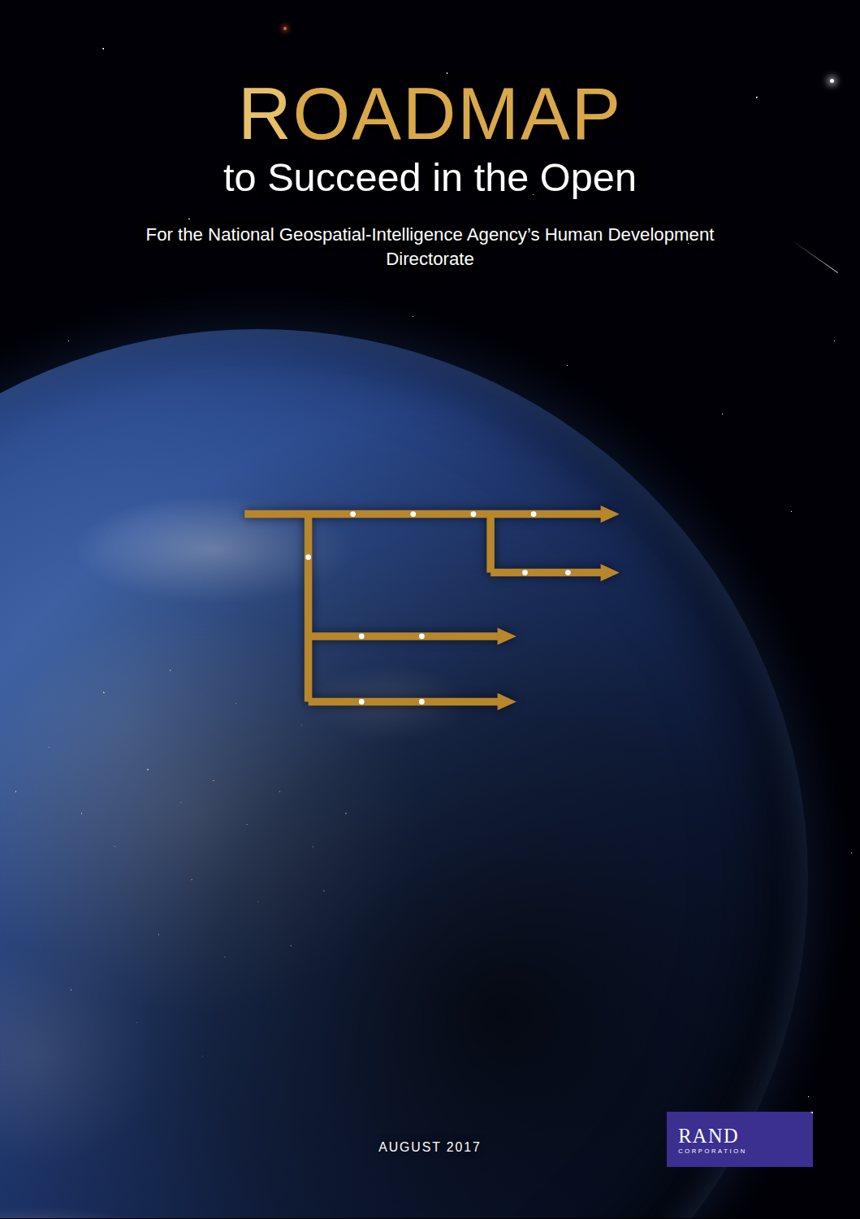ROADMAP
to Succeed in the Open
For the National Geospatial-Intelligence Agency’s Human Development Directorate
AUGUST 2017
RAND
CORPORATION